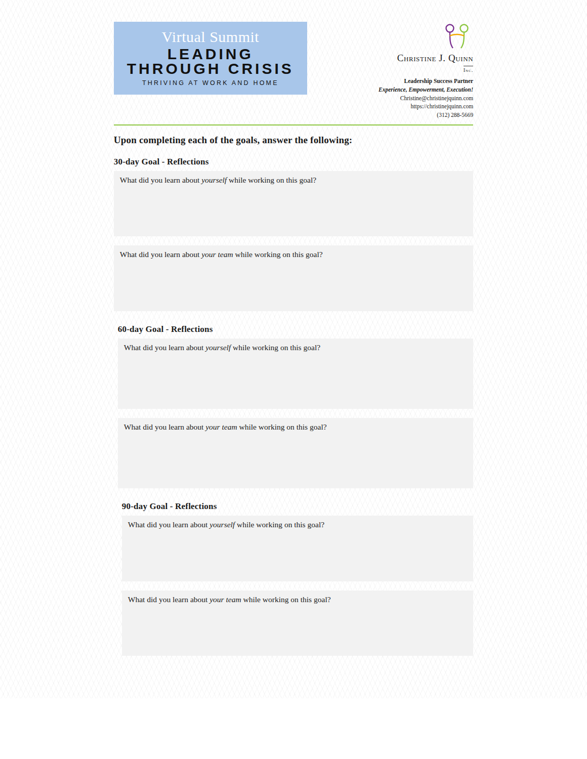Virtual Summit LEADING THROUGH CRISIS THRIVING AT WORK AND HOME
Christine J. Quinn
Inc.
Leadership Success Partner
Experience, Empowerment, Execution!
Christine@christinejquinn.com
https://christinejquinn.com
(312) 288-5669
Upon completing each of the goals, answer the following:
30-day Goal - Reflections
What did you learn about yourself while working on this goal?
What did you learn about your team while working on this goal?
60-day Goal - Reflections
What did you learn about yourself while working on this goal?
What did you learn about your team while working on this goal?
90-day Goal - Reflections
What did you learn about yourself while working on this goal?
What did you learn about your team while working on this goal?